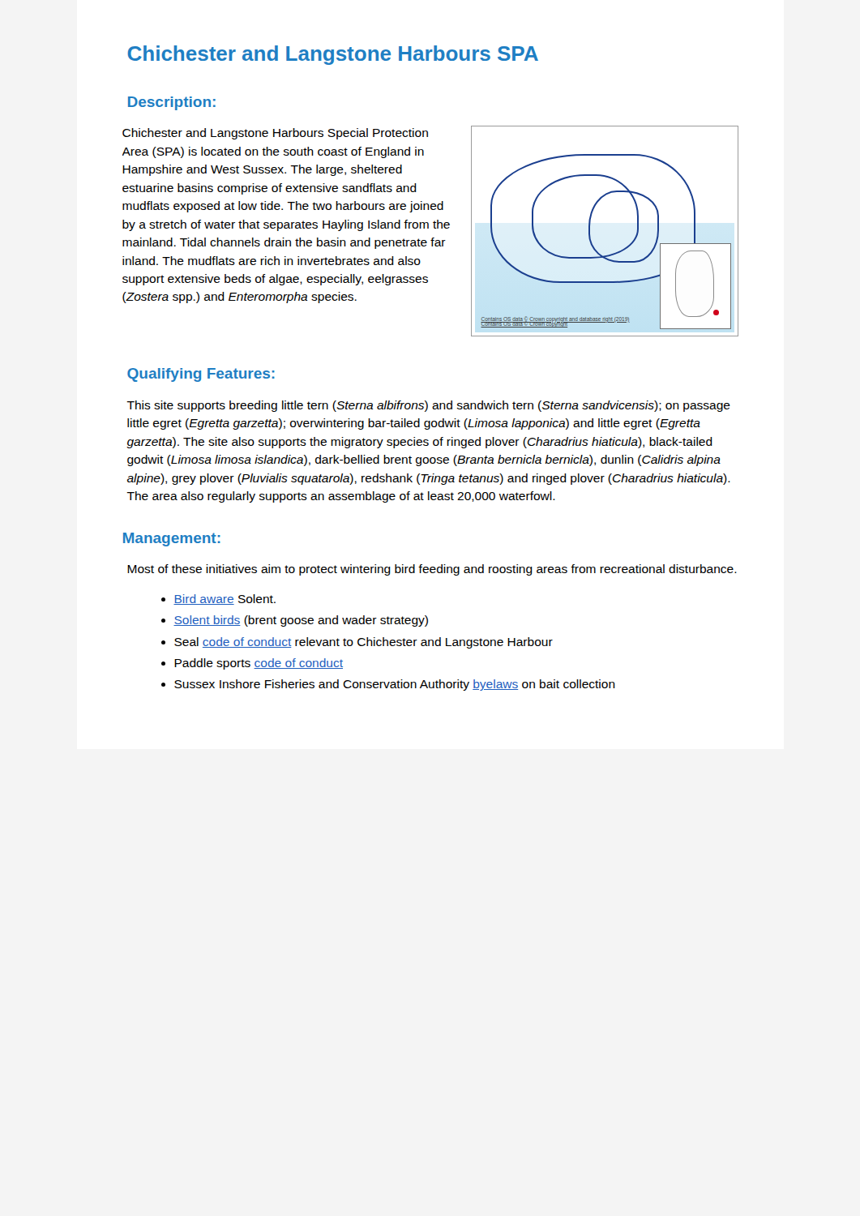Chichester and Langstone Harbours SPA
Description:
Contains OS data © Crown copyright and database right (2019) Contains OS data © Crown copyright
Chichester and Langstone Harbours Special Protection Area (SPA) is located on the south coast of England in Hampshire and West Sussex. The large, sheltered estuarine basins comprise of extensive sandflats and mudflats exposed at low tide. The two harbours are joined by a stretch of water that separates Hayling Island from the mainland. Tidal channels drain the basin and penetrate far inland. The mudflats are rich in invertebrates and also support extensive beds of algae, especially, eelgrasses (Zostera spp.) and Enteromorpha species.
Qualifying Features:
This site supports breeding little tern (Sterna albifrons) and sandwich tern (Sterna sandvicensis); on passage little egret (Egretta garzetta); overwintering bar-tailed godwit (Limosa lapponica) and little egret (Egretta garzetta). The site also supports the migratory species of ringed plover (Charadrius hiaticula), black-tailed godwit (Limosa limosa islandica), dark-bellied brent goose (Branta bernicla bernicla), dunlin (Calidris alpina alpine), grey plover (Pluvialis squatarola), redshank (Tringa tetanus) and ringed plover (Charadrius hiaticula). The area also regularly supports an assemblage of at least 20,000 waterfowl.
Management:
Most of these initiatives aim to protect wintering bird feeding and roosting areas from recreational disturbance.
Bird aware Solent.
Solent birds (brent goose and wader strategy)
Seal code of conduct relevant to Chichester and Langstone Harbour
Paddle sports code of conduct
Sussex Inshore Fisheries and Conservation Authority byelaws on bait collection